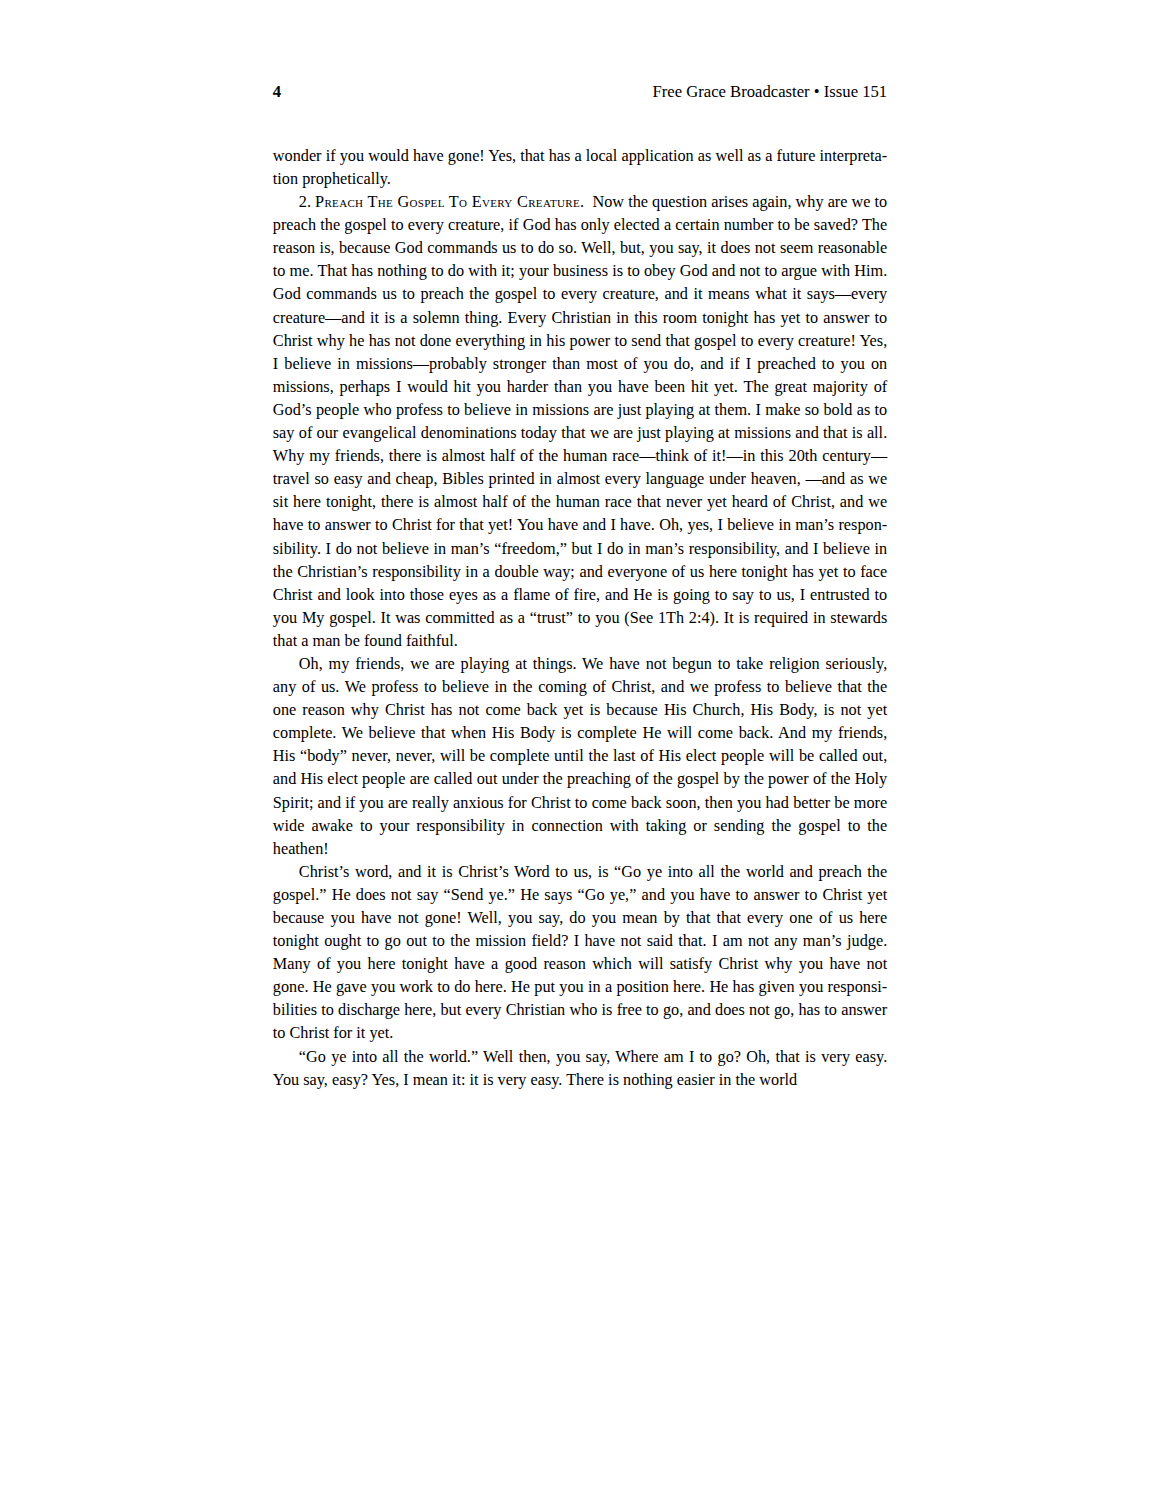4 Free Grace Broadcaster • Issue 151
wonder if you would have gone! Yes, that has a local application as well as a future interpretation prophetically.
2. Preach The Gospel To Every Creature. Now the question arises again, why are we to preach the gospel to every creature, if God has only elected a certain number to be saved? The reason is, because God commands us to do so. Well, but, you say, it does not seem reasonable to me. That has nothing to do with it; your business is to obey God and not to argue with Him. God commands us to preach the gospel to every creature, and it means what it says—every creature—and it is a solemn thing. Every Christian in this room tonight has yet to answer to Christ why he has not done everything in his power to send that gospel to every creature! Yes, I believe in missions—probably stronger than most of you do, and if I preached to you on missions, perhaps I would hit you harder than you have been hit yet. The great majority of God’s people who profess to believe in missions are just playing at them. I make so bold as to say of our evangelical denominations today that we are just playing at missions and that is all. Why my friends, there is almost half of the human race—think of it!—in this 20th century—travel so easy and cheap, Bibles printed in almost every language under heaven, —and as we sit here tonight, there is almost half of the human race that never yet heard of Christ, and we have to answer to Christ for that yet! You have and I have. Oh, yes, I believe in man’s responsibility. I do not believe in man’s “freedom,” but I do in man’s responsibility, and I believe in the Christian’s responsibility in a double way; and everyone of us here tonight has yet to face Christ and look into those eyes as a flame of fire, and He is going to say to us, I entrusted to you My gospel. It was committed as a “trust” to you (See 1Th 2:4). It is required in stewards that a man be found faithful.
Oh, my friends, we are playing at things. We have not begun to take religion seriously, any of us. We profess to believe in the coming of Christ, and we profess to believe that the one reason why Christ has not come back yet is because His Church, His Body, is not yet complete. We believe that when His Body is complete He will come back. And my friends, His “body” never, never, will be complete until the last of His elect people will be called out, and His elect people are called out under the preaching of the gospel by the power of the Holy Spirit; and if you are really anxious for Christ to come back soon, then you had better be more wide awake to your responsibility in connection with taking or sending the gospel to the heathen!
Christ’s word, and it is Christ’s Word to us, is “Go ye into all the world and preach the gospel.” He does not say “Send ye.” He says “Go ye,” and you have to answer to Christ yet because you have not gone! Well, you say, do you mean by that that every one of us here tonight ought to go out to the mission field? I have not said that. I am not any man’s judge. Many of you here tonight have a good reason which will satisfy Christ why you have not gone. He gave you work to do here. He put you in a position here. He has given you responsibilities to discharge here, but every Christian who is free to go, and does not go, has to answer to Christ for it yet.
“Go ye into all the world.” Well then, you say, Where am I to go? Oh, that is very easy. You say, easy? Yes, I mean it: it is very easy. There is nothing easier in the world